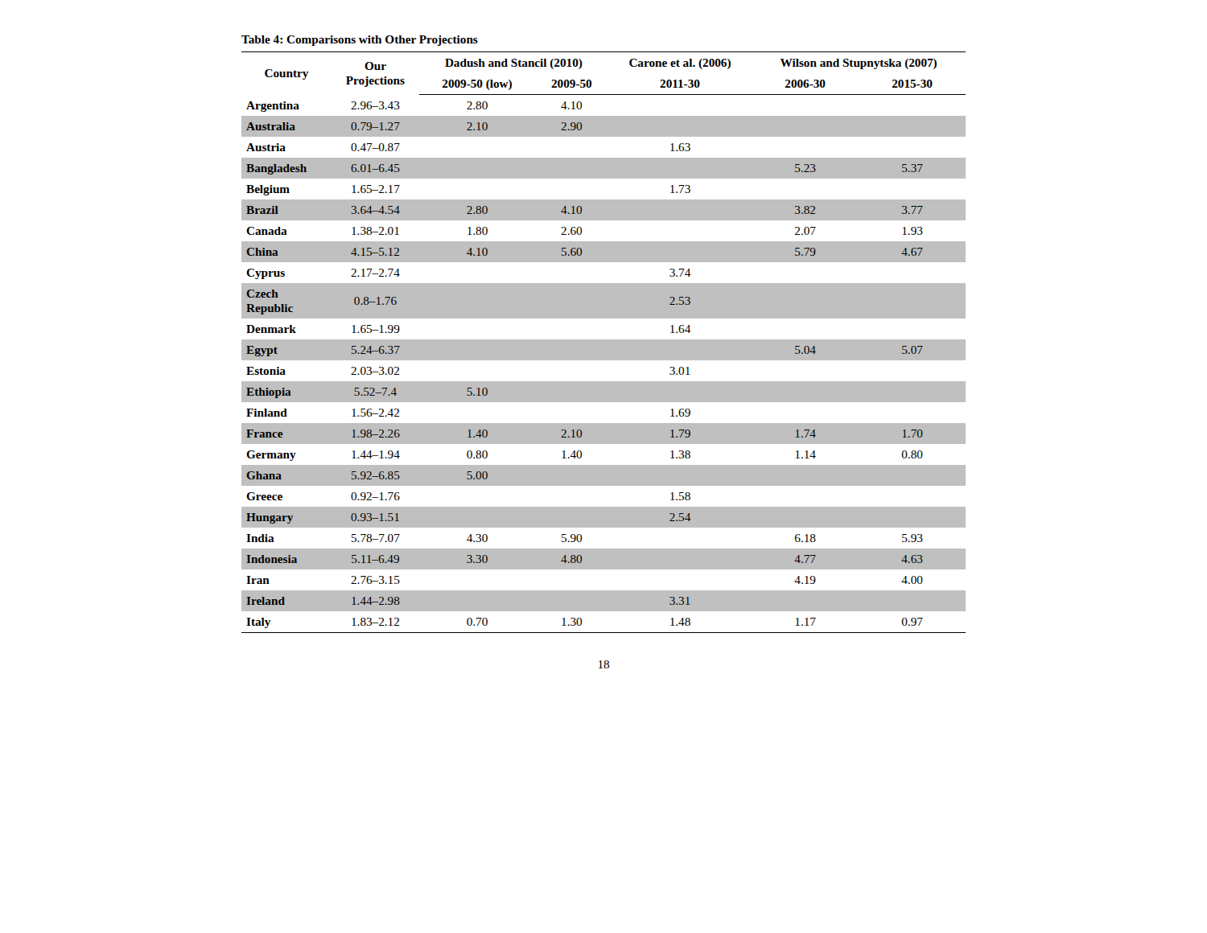Table 4: Comparisons with Other Projections
| Country | Our Projections | Dadush and Stancil (2010) | Carone et al. (2006) | Wilson and Stupnytska (2007) |
| --- | --- | --- | --- | --- |
| 2009-50 (low) | 2009-50 | 2011-30 | 2006-30 | 2015-30 |
| Argentina | 2.96–3.43 | 2.80 | 4.10 | | | |
| Australia | 0.79–1.27 | 2.10 | 2.90 | | | |
| Austria | 0.47–0.87 | | | 1.63 | | |
| Bangladesh | 6.01–6.45 | | | | 5.23 | 5.37 |
| Belgium | 1.65–2.17 | | | 1.73 | | |
| Brazil | 3.64–4.54 | 2.80 | 4.10 | | 3.82 | 3.77 |
| Canada | 1.38–2.01 | 1.80 | 2.60 | | 2.07 | 1.93 |
| China | 4.15–5.12 | 4.10 | 5.60 | | 5.79 | 4.67 |
| Cyprus | 2.17–2.74 | | | 3.74 | | |
| Czech Republic | 0.8–1.76 | | | 2.53 | | |
| Denmark | 1.65–1.99 | | | 1.64 | | |
| Egypt | 5.24–6.37 | | | | 5.04 | 5.07 |
| Estonia | 2.03–3.02 | | | 3.01 | | |
| Ethiopia | 5.52–7.4 | 5.10 | | | | |
| Finland | 1.56–2.42 | | | 1.69 | | |
| France | 1.98–2.26 | 1.40 | 2.10 | 1.79 | 1.74 | 1.70 |
| Germany | 1.44–1.94 | 0.80 | 1.40 | 1.38 | 1.14 | 0.80 |
| Ghana | 5.92–6.85 | 5.00 | | | | |
| Greece | 0.92–1.76 | | | 1.58 | | |
| Hungary | 0.93–1.51 | | | 2.54 | | |
| India | 5.78–7.07 | 4.30 | 5.90 | | 6.18 | 5.93 |
| Indonesia | 5.11–6.49 | 3.30 | 4.80 | | 4.77 | 4.63 |
| Iran | 2.76–3.15 | | | | 4.19 | 4.00 |
| Ireland | 1.44–2.98 | | | 3.31 | | |
| Italy | 1.83–2.12 | 0.70 | 1.30 | 1.48 | 1.17 | 0.97 |
18